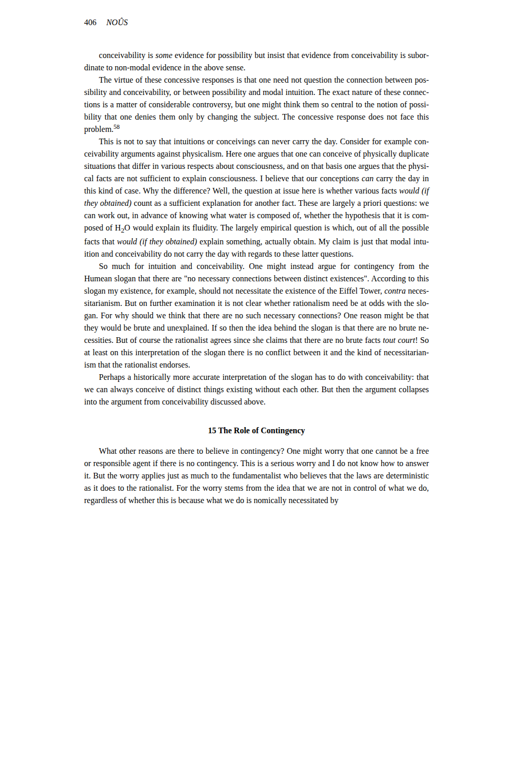406 NOÛS
conceivability is some evidence for possibility but insist that evidence from conceivability is subordinate to non-modal evidence in the above sense.
The virtue of these concessive responses is that one need not question the connection between possibility and conceivability, or between possibility and modal intuition. The exact nature of these connections is a matter of considerable controversy, but one might think them so central to the notion of possibility that one denies them only by changing the subject. The concessive response does not face this problem.58
This is not to say that intuitions or conceivings can never carry the day. Consider for example conceivability arguments against physicalism. Here one argues that one can conceive of physically duplicate situations that differ in various respects about consciousness, and on that basis one argues that the physical facts are not sufficient to explain consciousness. I believe that our conceptions can carry the day in this kind of case. Why the difference? Well, the question at issue here is whether various facts would (if they obtained) count as a sufficient explanation for another fact. These are largely a priori questions: we can work out, in advance of knowing what water is composed of, whether the hypothesis that it is composed of H2O would explain its fluidity. The largely empirical question is which, out of all the possible facts that would (if they obtained) explain something, actually obtain. My claim is just that modal intuition and conceivability do not carry the day with regards to these latter questions.
So much for intuition and conceivability. One might instead argue for contingency from the Humean slogan that there are "no necessary connections between distinct existences". According to this slogan my existence, for example, should not necessitate the existence of the Eiffel Tower, contra necessitarianism. But on further examination it is not clear whether rationalism need be at odds with the slogan. For why should we think that there are no such necessary connections? One reason might be that they would be brute and unexplained. If so then the idea behind the slogan is that there are no brute necessities. But of course the rationalist agrees since she claims that there are no brute facts tout court! So at least on this interpretation of the slogan there is no conflict between it and the kind of necessitarianism that the rationalist endorses.
Perhaps a historically more accurate interpretation of the slogan has to do with conceivability: that we can always conceive of distinct things existing without each other. But then the argument collapses into the argument from conceivability discussed above.
15 The Role of Contingency
What other reasons are there to believe in contingency? One might worry that one cannot be a free or responsible agent if there is no contingency. This is a serious worry and I do not know how to answer it. But the worry applies just as much to the fundamentalist who believes that the laws are deterministic as it does to the rationalist. For the worry stems from the idea that we are not in control of what we do, regardless of whether this is because what we do is nomically necessitated by